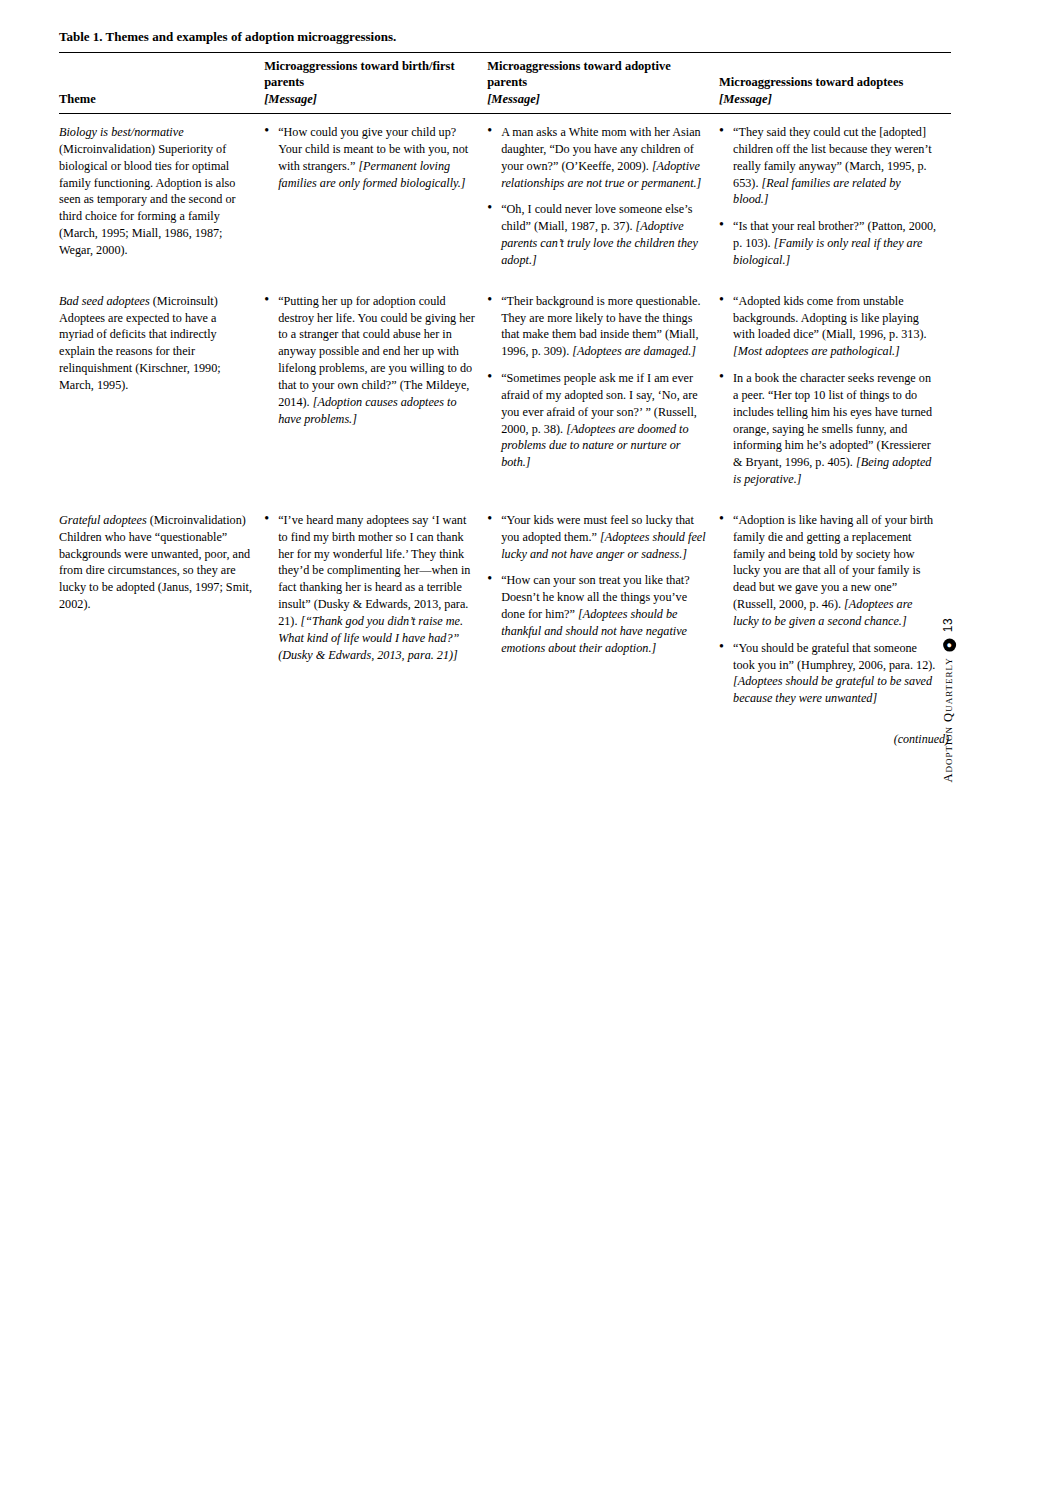Adoption Quarterly●13
Table 1. Themes and examples of adoption microaggressions.
| Theme | Microaggressions toward birth/first parents [Message] | Microaggressions toward adoptive parents [Message] | Microaggressions toward adoptees [Message] |
| --- | --- | --- | --- |
| Biology is best/normative (Microinvalidation) Superiority of biological or blood ties for optimal family functioning. Adoption is also seen as temporary and the second or third choice for forming a family (March, 1995; Miall, 1986, 1987; Wegar, 2000). | “How could you give your child up? Your child is meant to be with you, not with strangers.” [Permanent loving families are only formed biologically.] | A man asks a White mom with her Asian daughter, “Do you have any children of your own?” (O’Keeffe, 2009). [Adoptive relationships are not true or permanent.] “Oh, I could never love someone else’s child” (Miall, 1987, p. 37). [Adoptive parents can’t truly love the children they adopt.] | “They said they could cut the [adopted] children off the list because they weren’t really family anyway” (March, 1995, p. 653). [Real families are related by blood.] “Is that your real brother?” (Patton, 2000, p. 103). [Family is only real if they are biological.] |
| Bad seed adoptees (Microinsult) Adoptees are expected to have a myriad of deficits that indirectly explain the reasons for their relinquishment (Kirschner, 1990; March, 1995). | “Putting her up for adoption could destroy her life. You could be giving her to a stranger that could abuse her in anyway possible and end her up with lifelong problems, are you willing to do that to your own child?” (The Mildeye, 2014). [Adoption causes adoptees to have problems.] | “Their background is more questionable. They are more likely to have the things that make them bad inside them” (Miall, 1996, p. 309). [Adoptees are damaged.] “Sometimes people ask me if I am ever afraid of my adopted son. I say, ‘No, are you ever afraid of your son?’ ” (Russell, 2000, p. 38). [Adoptees are doomed to problems due to nature or nurture or both.] | “Adopted kids come from unstable backgrounds. Adopting is like playing with loaded dice” (Miall, 1996, p. 313). [Most adoptees are pathological.] In a book the character seeks revenge on a peer. “Her top 10 list of things to do includes telling him his eyes have turned orange, saying he smells funny, and informing him he’s adopted” (Kressierer & Bryant, 1996, p. 405). [Being adopted is pejorative.] |
| Grateful adoptees (Microinvalidation) Children who have “questionable” backgrounds were unwanted, poor, and from dire circumstances, so they are lucky to be adopted (Janus, 1997; Smit, 2002). | “I’ve heard many adoptees say ‘I want to find my birth mother so I can thank her for my wonderful life.’ They think they’d be complimenting her—when in fact thanking her is heard as a terrible insult” (Dusky & Edwards, 2013, para. 21). [“Thank god you didn’t raise me. What kind of life would I have had?” (Dusky & Edwards, 2013, para. 21)] | “Your kids were must feel so lucky that you adopted them.” [Adoptees should feel lucky and not have anger or sadness.] “How can your son treat you like that? Doesn’t he know all the things you’ve done for him?” [Adoptees should be thankful and should not have negative emotions about their adoption.] | “Adoption is like having all of your birth family die and getting a replacement family and being told by society how lucky you are that all of your family is dead but we gave you a new one” (Russell, 2000, p. 46). [Adoptees are lucky to be given a second chance.] “You should be grateful that someone took you in” (Humphrey, 2006, para. 12). [Adoptees should be grateful to be saved because they were unwanted] |
(continued)